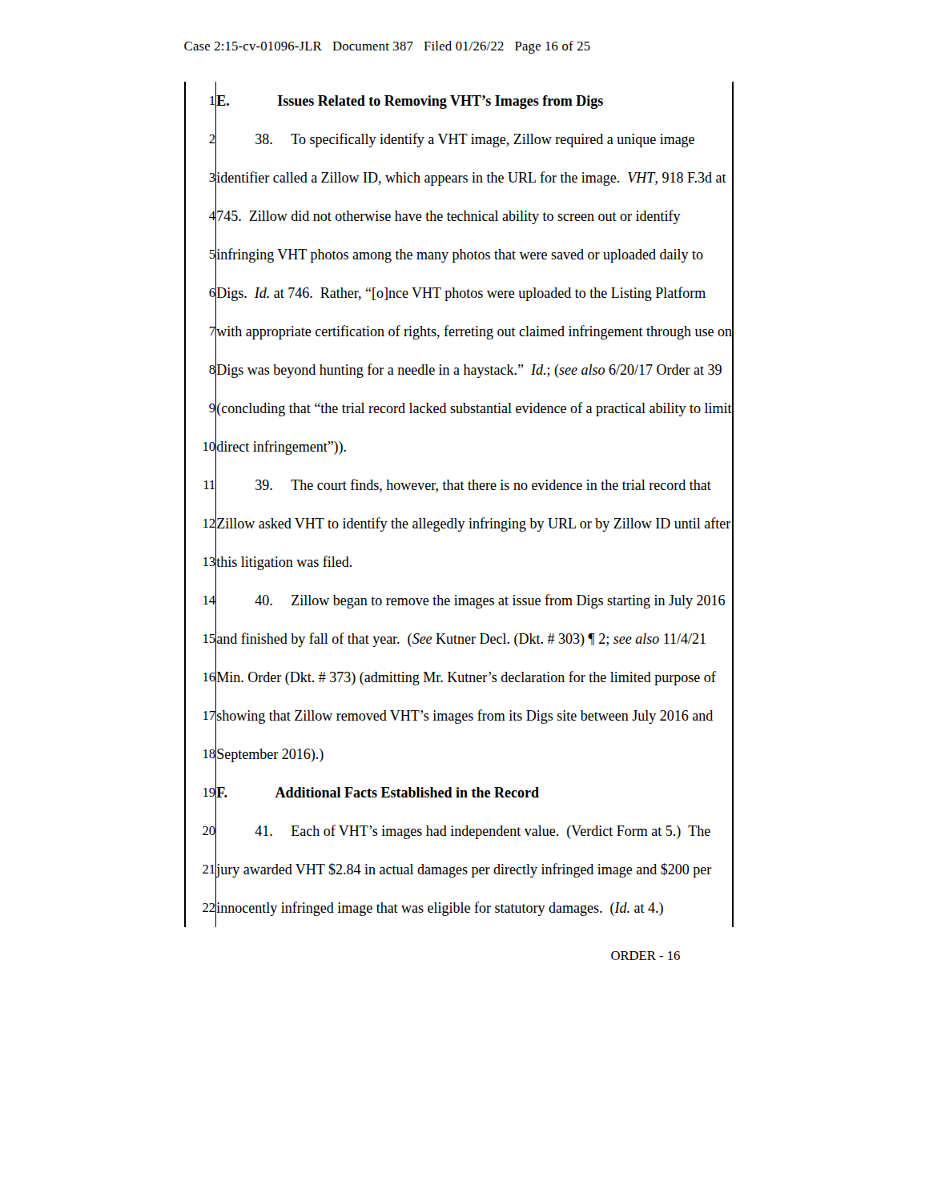Case 2:15-cv-01096-JLR Document 387 Filed 01/26/22 Page 16 of 25
| 1 | E. Issues Related to Removing VHT’s Images from Digs |
| 2 | 38. To specifically identify a VHT image, Zillow required a unique image |
| 3 | identifier called a Zillow ID, which appears in the URL for the image. VHT , 918 F.3d at |
| 4 | 745. Zillow did not otherwise have the technical ability to screen out or identify |
| 5 | infringing VHT photos among the many photos that were saved or uploaded daily to |
| 6 | Digs. Id. at 746. Rather, “[o]nce VHT photos were uploaded to the Listing Platform |
| 7 | with appropriate certification of rights, ferreting out claimed infringement through use on |
| 8 | Digs was beyond hunting for a needle in a haystack.” Id. ; ( see also 6/20/17 Order at 39 |
| 9 | (concluding that “the trial record lacked substantial evidence of a practical ability to limit |
| 10 | direct infringement”)). |
| 11 | 39. The court finds, however, that there is no evidence in the trial record that |
| 12 | Zillow asked VHT to identify the allegedly infringing by URL or by Zillow ID until after |
| 13 | this litigation was filed. |
| 14 | 40. Zillow began to remove the images at issue from Digs starting in July 2016 |
| 15 | and finished by fall of that year. ( See Kutner Decl. (Dkt. # 303) ¶ 2; see also 11/4/21 |
| 16 | Min. Order (Dkt. # 373) (admitting Mr. Kutner’s declaration for the limited purpose of |
| 17 | showing that Zillow removed VHT’s images from its Digs site between July 2016 and |
| 18 | September 2016).) |
| 19 | F. Additional Facts Established in the Record |
| 20 | 41. Each of VHT’s images had independent value. (Verdict Form at 5.) The |
| 21 | jury awarded VHT $2.84 in actual damages per directly infringed image and $200 per |
| 22 | innocently infringed image that was eligible for statutory damages. ( Id. at 4.) |
ORDER - 16